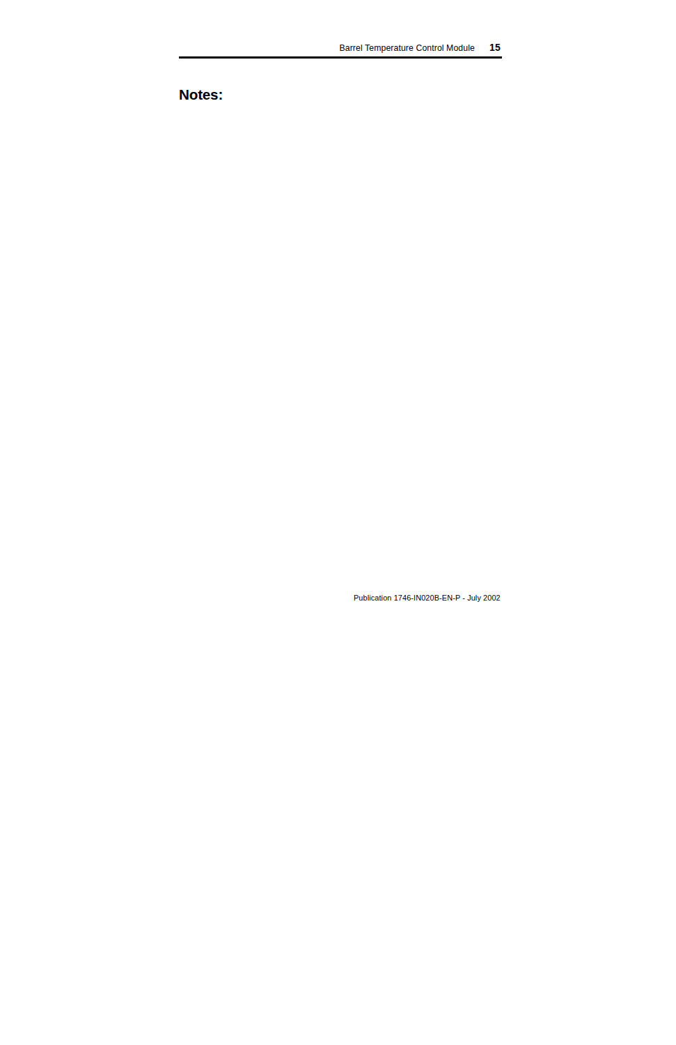Barrel Temperature Control Module 15
Notes:
Publication 1746-IN020B-EN-P - July 2002